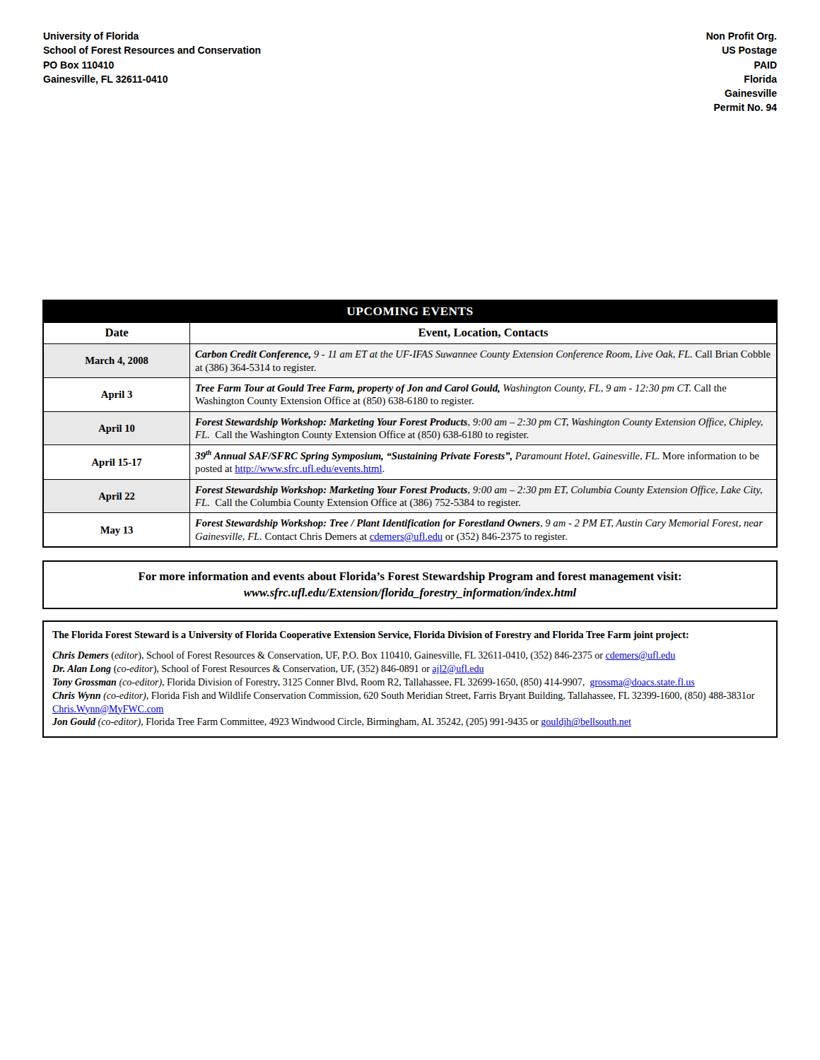| University of Florida School of Forest Resources and Conservation PO Box 110410 Gainesville, FL 32611 - 0410 | Non Profit Org. US Postage PAID Florida Gainesville Permit No. 94 |
| UPCOMING EVENTS |
| --- |
| Date | Event, Location, Contacts |
| March 4, 2008 | Carbon Credit Conference, 9 - 11 am ET at the UF-IFAS Suwannee County Extension Conference Room, Live Oak, FL. Call Brian Cobble at (386) 364-5314 to register. |
| April 3 | Tree Farm Tour at Gould Tree Farm, property of Jon and Carol Gould, Washington County, FL, 9 am - 12:30 pm CT. Call the Washington County Extension Office at (850) 638-6180 to register. |
| April 10 | Forest Stewardship Workshop: Marketing Your Forest Products , 9:00 am – 2:30 pm CT, Washington County Extension Office, Chipley, FL. Call the Washington County Extension Office at (850) 638-6180 to register. |
| April 15-17 | 39 th Annual SAF/SFRC Spring Symposium, “Sustaining Private Forests”, Paramount Hotel, Gainesville, FL. More information to be posted at http://www.sfrc.ufl.edu/events.html . |
| April 22 | Forest Stewardship Workshop: Marketing Your Forest Products , 9:00 am – 2:30 pm ET, Columbia County Extension Office, Lake City, FL. Call the Columbia County Extension Office at (386) 752-5384 to register. |
| May 13 | Forest Stewardship Workshop: Tree / Plant Identification for Forestland Owners , 9 am - 2 PM ET, Austin Cary Memorial Forest, near Gainesville, FL. Contact Chris Demers at cdemers@ufl.edu or (352) 846-2375 to register. |
For more information and events about Florida’s Forest Stewardship Program and forest management visit: www.sfrc.ufl.edu/Extension/florida_forestry_information/index.html
The Florida Forest Steward is a University of Florida Cooperative Extension Service, Florida Division of Forestry and Florida Tree Farm joint project:
Chris Demers (editor), School of Forest Resources & Conservation, UF, P.O. Box 110410, Gainesville, FL 32611-0410, (352) 846-2375 or cdemers@ufl.edu
Dr. Alan Long (co-editor), School of Forest Resources & Conservation, UF, (352) 846-0891 or ajl2@ufl.edu
Tony Grossman (co-editor), Florida Division of Forestry, 3125 Conner Blvd, Room R2, Tallahassee, FL 32699-1650, (850) 414-9907, grossma@doacs.state.fl.us
Chris Wynn (co-editor), Florida Fish and Wildlife Conservation Commission, 620 South Meridian Street, Farris Bryant Building, Tallahassee, FL 32399-1600, (850) 488-3831or Chris.Wynn@MyFWC.com
Jon Gould (co-editor), Florida Tree Farm Committee, 4923 Windwood Circle, Birmingham, AL 35242, (205) 991-9435 or gouldjh@bellsouth.net